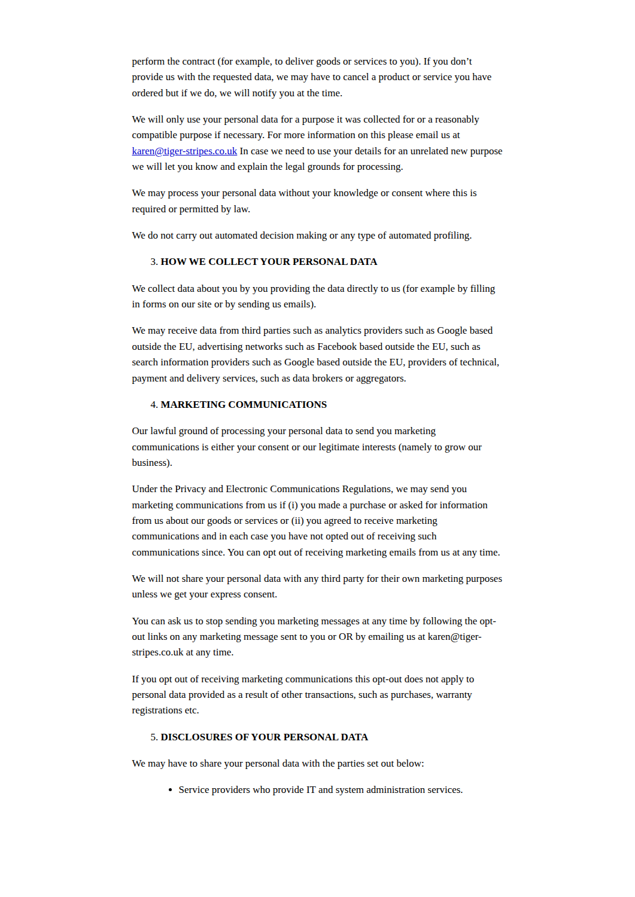perform the contract (for example, to deliver goods or services to you). If you don’t provide us with the requested data, we may have to cancel a product or service you have ordered but if we do, we will notify you at the time.
We will only use your personal data for a purpose it was collected for or a reasonably compatible purpose if necessary. For more information on this please email us at karen@tiger-stripes.co.uk In case we need to use your details for an unrelated new purpose we will let you know and explain the legal grounds for processing.
We may process your personal data without your knowledge or consent where this is required or permitted by law.
We do not carry out automated decision making or any type of automated profiling.
How we collect your personal data
We collect data about you by you providing the data directly to us (for example by filling in forms on our site or by sending us emails).
We may receive data from third parties such as analytics providers such as Google based outside the EU, advertising networks such as Facebook based outside the EU, such as search information providers such as Google based outside the EU, providers of technical, payment and delivery services, such as data brokers or aggregators.
Marketing communications
Our lawful ground of processing your personal data to send you marketing communications is either your consent or our legitimate interests (namely to grow our business).
Under the Privacy and Electronic Communications Regulations, we may send you marketing communications from us if (i) you made a purchase or asked for information from us about our goods or services or (ii) you agreed to receive marketing communications and in each case you have not opted out of receiving such communications since. You can opt out of receiving marketing emails from us at any time.
We will not share your personal data with any third party for their own marketing purposes unless we get your express consent.
You can ask us to stop sending you marketing messages at any time by following the opt-out links on any marketing message sent to you or OR by emailing us at karen@tiger-stripes.co.uk at any time.
If you opt out of receiving marketing communications this opt-out does not apply to personal data provided as a result of other transactions, such as purchases, warranty registrations etc.
Disclosures of your personal data
We may have to share your personal data with the parties set out below:
Service providers who provide IT and system administration services.